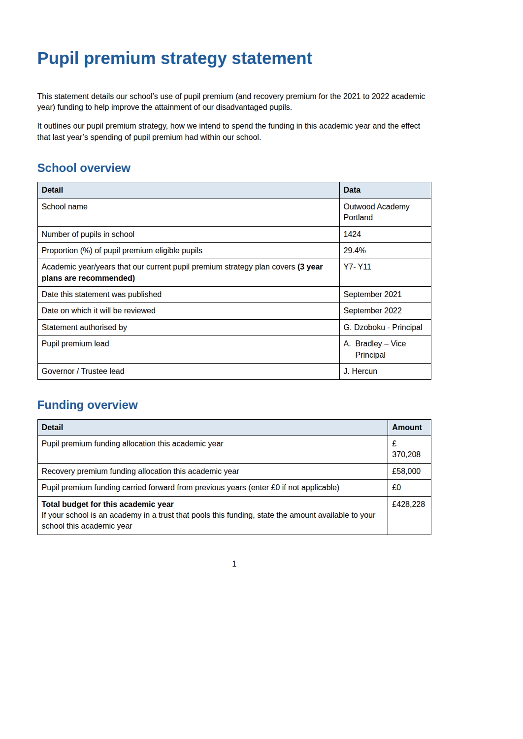Pupil premium strategy statement
This statement details our school’s use of pupil premium (and recovery premium for the 2021 to 2022 academic year) funding to help improve the attainment of our disadvantaged pupils.
It outlines our pupil premium strategy, how we intend to spend the funding in this academic year and the effect that last year’s spending of pupil premium had within our school.
School overview
| Detail | Data |
| --- | --- |
| School name | Outwood Academy Portland |
| Number of pupils in school | 1424 |
| Proportion (%) of pupil premium eligible pupils | 29.4% |
| Academic year/years that our current pupil premium strategy plan covers (3 year plans are recommended) | Y7- Y11 |
| Date this statement was published | September 2021 |
| Date on which it will be reviewed | September 2022 |
| Statement authorised by | G. Dzoboku - Principal |
| Pupil premium lead | A. Bradley – Vice Principal |
| Governor / Trustee lead | J. Hercun |
Funding overview
| Detail | Amount |
| --- | --- |
| Pupil premium funding allocation this academic year | £ 370,208 |
| Recovery premium funding allocation this academic year | £58,000 |
| Pupil premium funding carried forward from previous years (enter £0 if not applicable) | £0 |
| Total budget for this academic year If your school is an academy in a trust that pools this funding, state the amount available to your school this academic year | £428,228 |
1